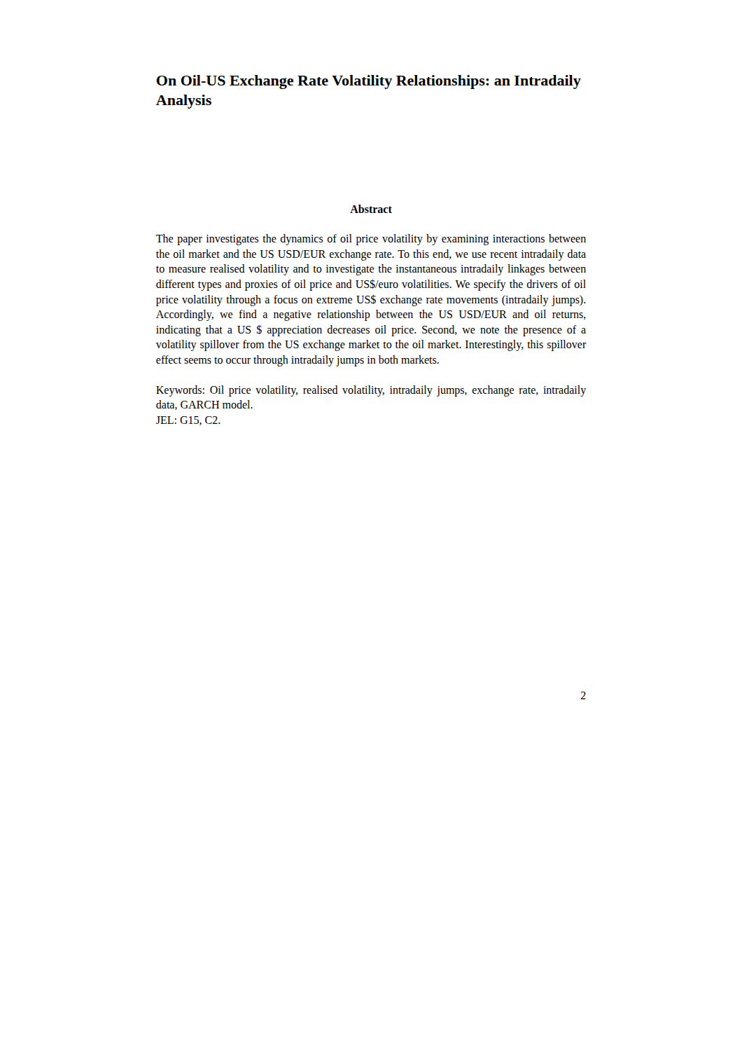On Oil-US Exchange Rate Volatility Relationships: an Intradaily Analysis
Abstract
The paper investigates the dynamics of oil price volatility by examining interactions between the oil market and the US USD/EUR exchange rate. To this end, we use recent intradaily data to measure realised volatility and to investigate the instantaneous intradaily linkages between different types and proxies of oil price and US$/euro volatilities. We specify the drivers of oil price volatility through a focus on extreme US$ exchange rate movements (intradaily jumps). Accordingly, we find a negative relationship between the US USD/EUR and oil returns, indicating that a US $ appreciation decreases oil price. Second, we note the presence of a volatility spillover from the US exchange market to the oil market. Interestingly, this spillover effect seems to occur through intradaily jumps in both markets.
Keywords: Oil price volatility, realised volatility, intradaily jumps, exchange rate, intradaily data, GARCH model.
JEL: G15, C2.
2